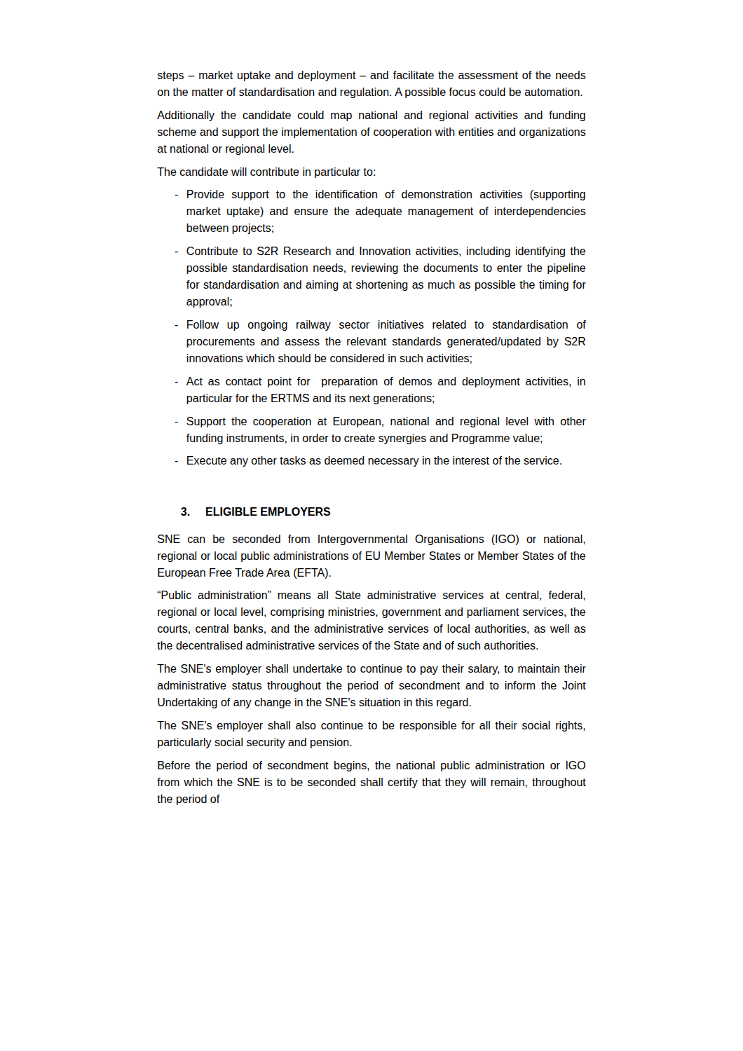steps – market uptake and deployment – and facilitate the assessment of the needs on the matter of standardisation and regulation. A possible focus could be automation.
Additionally the candidate could map national and regional activities and funding scheme and support the implementation of cooperation with entities and organizations at national or regional level.
The candidate will contribute in particular to:
Provide support to the identification of demonstration activities (supporting market uptake) and ensure the adequate management of interdependencies between projects;
Contribute to S2R Research and Innovation activities, including identifying the possible standardisation needs, reviewing the documents to enter the pipeline for standardisation and aiming at shortening as much as possible the timing for approval;
Follow up ongoing railway sector initiatives related to standardisation of procurements and assess the relevant standards generated/updated by S2R innovations which should be considered in such activities;
Act as contact point for preparation of demos and deployment activities, in particular for the ERTMS and its next generations;
Support the cooperation at European, national and regional level with other funding instruments, in order to create synergies and Programme value;
Execute any other tasks as deemed necessary in the interest of the service.
3. ELIGIBLE EMPLOYERS
SNE can be seconded from Intergovernmental Organisations (IGO) or national, regional or local public administrations of EU Member States or Member States of the European Free Trade Area (EFTA).
“Public administration” means all State administrative services at central, federal, regional or local level, comprising ministries, government and parliament services, the courts, central banks, and the administrative services of local authorities, as well as the decentralised administrative services of the State and of such authorities.
The SNE's employer shall undertake to continue to pay their salary, to maintain their administrative status throughout the period of secondment and to inform the Joint Undertaking of any change in the SNE's situation in this regard.
The SNE's employer shall also continue to be responsible for all their social rights, particularly social security and pension.
Before the period of secondment begins, the national public administration or IGO from which the SNE is to be seconded shall certify that they will remain, throughout the period of